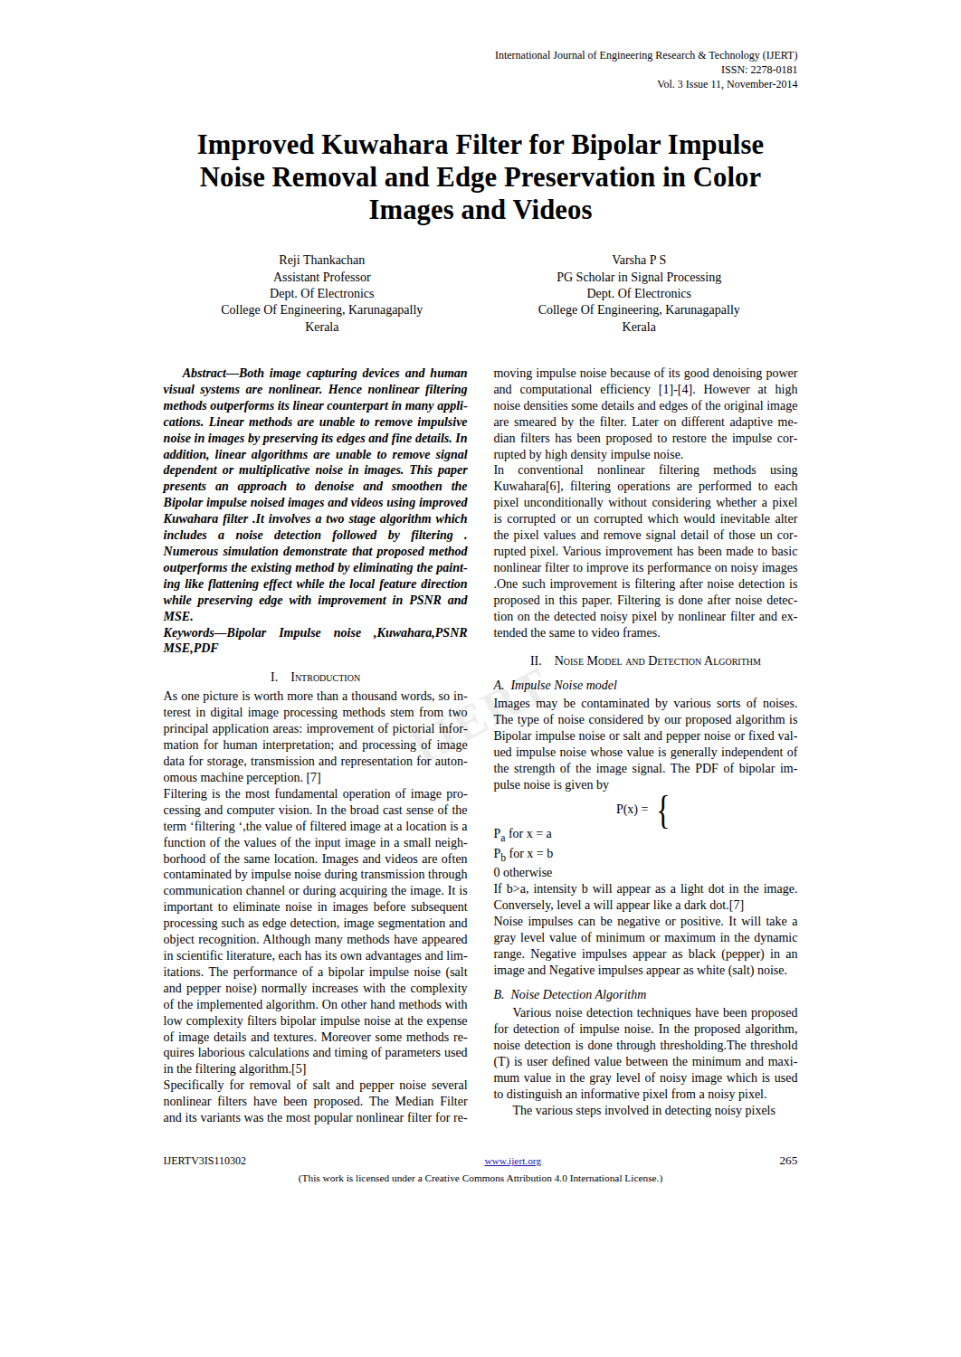International Journal of Engineering Research & Technology (IJERT)
ISSN: 2278-0181
Vol. 3 Issue 11, November-2014
Improved Kuwahara Filter for Bipolar Impulse Noise Removal and Edge Preservation in Color Images and Videos
| Reji Thankachan Assistant Professor Dept. Of Electronics College Of Engineering, Karunagapally Kerala | Varsha P S PG Scholar in Signal Processing Dept. Of Electronics College Of Engineering, Karunagapally Kerala |
IJERT
Abstract—Both image capturing devices and human visual systems are nonlinear. Hence nonlinear filtering methods outperforms its linear counterpart in many applications. Linear methods are unable to remove impulsive noise in images by preserving its edges and fine details. In addition, linear algorithms are unable to remove signal dependent or multiplicative noise in images. This paper presents an approach to denoise and smoothen the Bipolar impulse noised images and videos using improved Kuwahara filter .It involves a two stage algorithm which includes a noise detection followed by filtering . Numerous simulation demonstrate that proposed method outperforms the existing method by eliminating the painting like flattening effect while the local feature direction while preserving edge with improvement in PSNR and MSE.
Keywords—Bipolar Impulse noise ,Kuwahara,PSNR MSE,PDF
I. Introduction
As one picture is worth more than a thousand words, so interest in digital image processing methods stem from two principal application areas: improvement of pictorial information for human interpretation; and processing of image data for storage, transmission and representation for autonomous machine perception. [7]
Filtering is the most fundamental operation of image processing and computer vision. In the broad cast sense of the term ‘filtering ‘,the value of filtered image at a location is a function of the values of the input image in a small neighborhood of the same location. Images and videos are often contaminated by impulse noise during transmission through communication channel or during acquiring the image. It is important to eliminate noise in images before subsequent processing such as edge detection, image segmentation and object recognition. Although many methods have appeared in scientific literature, each has its own advantages and limitations. The performance of a bipolar impulse noise (salt and pepper noise) normally increases with the complexity of the implemented algorithm. On other hand methods with low complexity filters bipolar impulse noise at the expense of image details and textures. Moreover some methods requires laborious calculations and timing of parameters used in the filtering algorithm.[5]
Specifically for removal of salt and pepper noise several nonlinear filters have been proposed. The Median Filter and its variants was the most popular nonlinear filter for removing impulse noise because of its good denoising power and computational efficiency [1]-[4]. However at high noise densities some details and edges of the original image are smeared by the filter. Later on different adaptive median filters has been proposed to restore the impulse corrupted by high density impulse noise.
In conventional nonlinear filtering methods using Kuwahara[6], filtering operations are performed to each pixel unconditionally without considering whether a pixel is corrupted or un corrupted which would inevitable alter the pixel values and remove signal detail of those un corrupted pixel. Various improvement has been made to basic nonlinear filter to improve its performance on noisy images .One such improvement is filtering after noise detection is proposed in this paper. Filtering is done after noise detection on the detected noisy pixel by nonlinear filter and extended the same to video frames.
II. Noise Model and Detection Algorithm
A. Impulse Noise model
Images may be contaminated by various sorts of noises. The type of noise considered by our proposed algorithm is Bipolar impulse noise or salt and pepper noise or fixed valued impulse noise whose value is generally independent of the strength of the image signal. The PDF of bipolar impulse noise is given by
P(x) ={
Pa for x = a
Pb for x = b
0 otherwise
If b>a, intensity b will appear as a light dot in the image. Conversely, level a will appear like a dark dot.[7]
Noise impulses can be negative or positive. It will take a gray level value of minimum or maximum in the dynamic range. Negative impulses appear as black (pepper) in an image and Negative impulses appear as white (salt) noise.
B. Noise Detection Algorithm
Various noise detection techniques have been proposed for detection of impulse noise. In the proposed algorithm, noise detection is done through thresholding.The threshold (T) is user defined value between the minimum and maximum value in the gray level of noisy image which is used to distinguish an informative pixel from a noisy pixel.
The various steps involved in detecting noisy pixels
IJERTV3IS110302 www.ijert.org 265
(This work is licensed under a Creative Commons Attribution 4.0 International License.)